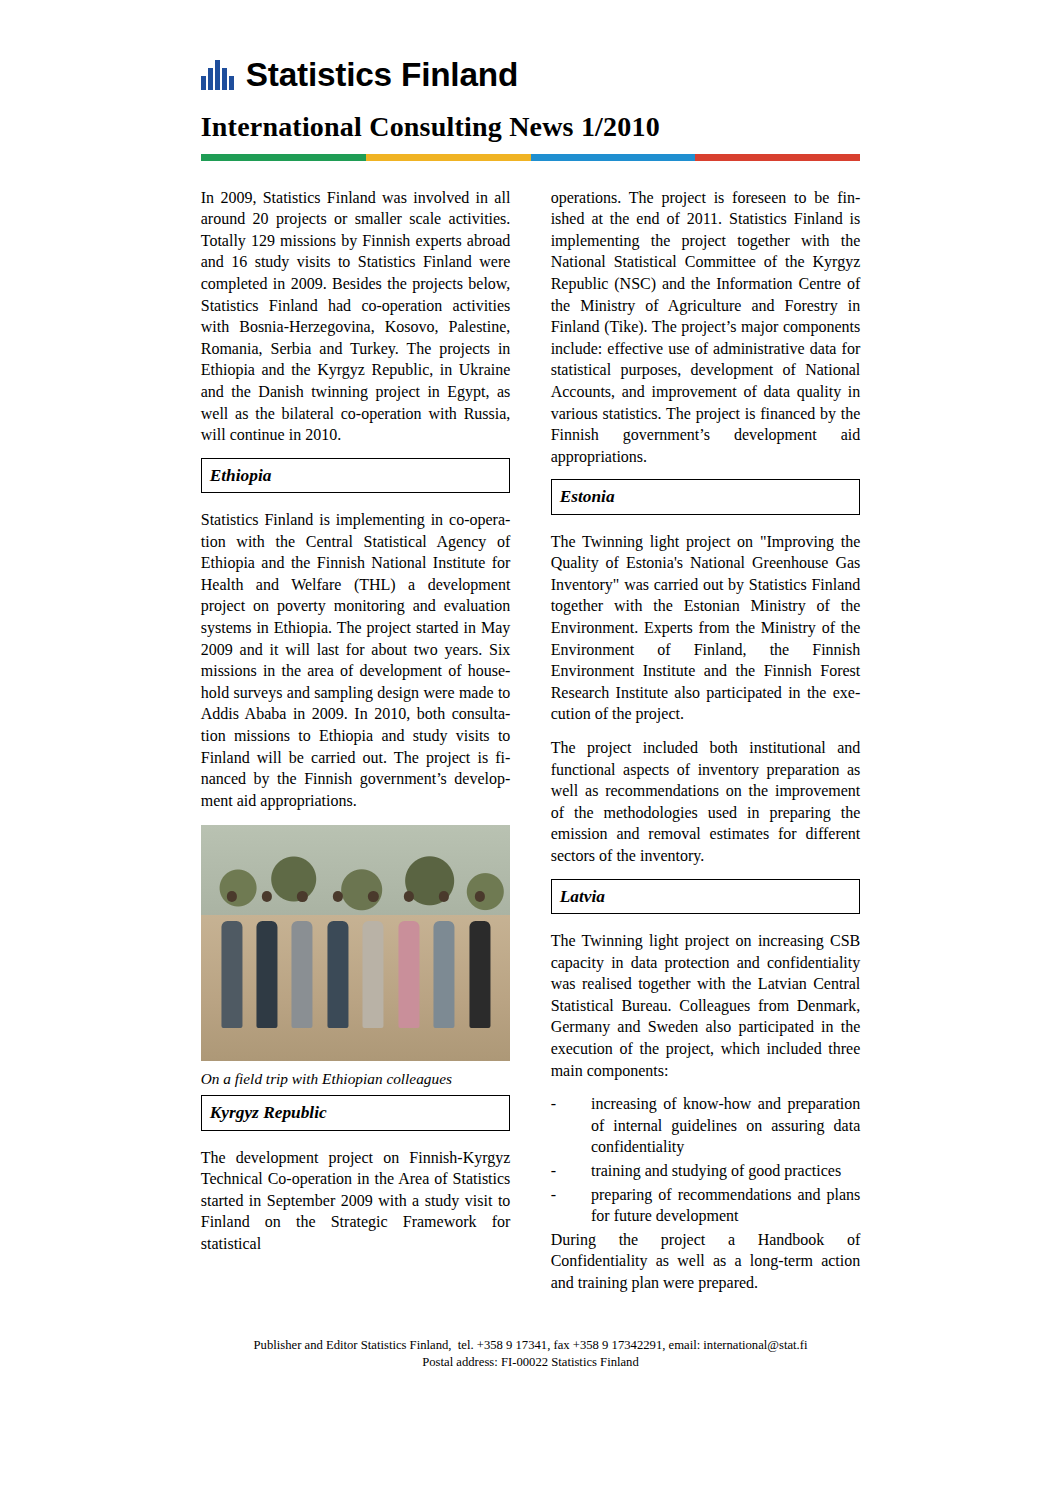Statistics Finland
International Consulting News 1/2010
In 2009, Statistics Finland was involved in all around 20 projects or smaller scale activities. Totally 129 missions by Finnish experts abroad and 16 study visits to Statistics Finland were completed in 2009. Besides the projects below, Statistics Finland had co-operation activities with Bosnia-Herzegovina, Kosovo, Palestine, Romania, Serbia and Turkey. The projects in Ethiopia and the Kyrgyz Republic, in Ukraine and the Danish twinning project in Egypt, as well as the bilateral co-operation with Russia, will continue in 2010.
Ethiopia
Statistics Finland is implementing in co-operation with the Central Statistical Agency of Ethiopia and the Finnish National Institute for Health and Welfare (THL) a development project on poverty monitoring and evaluation systems in Ethiopia. The project started in May 2009 and it will last for about two years. Six missions in the area of development of household surveys and sampling design were made to Addis Ababa in 2009. In 2010, both consultation missions to Ethiopia and study visits to Finland will be carried out. The project is financed by the Finnish government’s development aid appropriations.
On a field trip with Ethiopian colleagues
Kyrgyz Republic
The development project on Finnish-Kyrgyz Technical Co-operation in the Area of Statistics started in September 2009 with a study visit to Finland on the Strategic Framework for statistical
operations. The project is foreseen to be finished at the end of 2011. Statistics Finland is implementing the project together with the National Statistical Committee of the Kyrgyz Republic (NSC) and the Information Centre of the Ministry of Agriculture and Forestry in Finland (Tike). The project’s major components include: effective use of administrative data for statistical purposes, development of National Accounts, and improvement of data quality in various statistics. The project is financed by the Finnish government’s development aid appropriations.
Estonia
The Twinning light project on "Improving the Quality of Estonia's National Greenhouse Gas Inventory" was carried out by Statistics Finland together with the Estonian Ministry of the Environment. Experts from the Ministry of the Environment of Finland, the Finnish Environment Institute and the Finnish Forest Research Institute also participated in the execution of the project.
The project included both institutional and functional aspects of inventory preparation as well as recommendations on the improvement of the methodologies used in preparing the emission and removal estimates for different sectors of the inventory.
Latvia
The Twinning light project on increasing CSB capacity in data protection and confidentiality was realised together with the Latvian Central Statistical Bureau. Colleagues from Denmark, Germany and Sweden also participated in the execution of the project, which included three main components:
increasing of know-how and preparation of internal guidelines on assuring data confidentiality
training and studying of good practices
preparing of recommendations and plans for future development
During the project a Handbook of Confidentiality as well as a long-term action and training plan were prepared.
Publisher and Editor Statistics Finland, tel. +358 9 17341, fax +358 9 17342291, email: international@stat.fi
Postal address: FI-00022 Statistics Finland